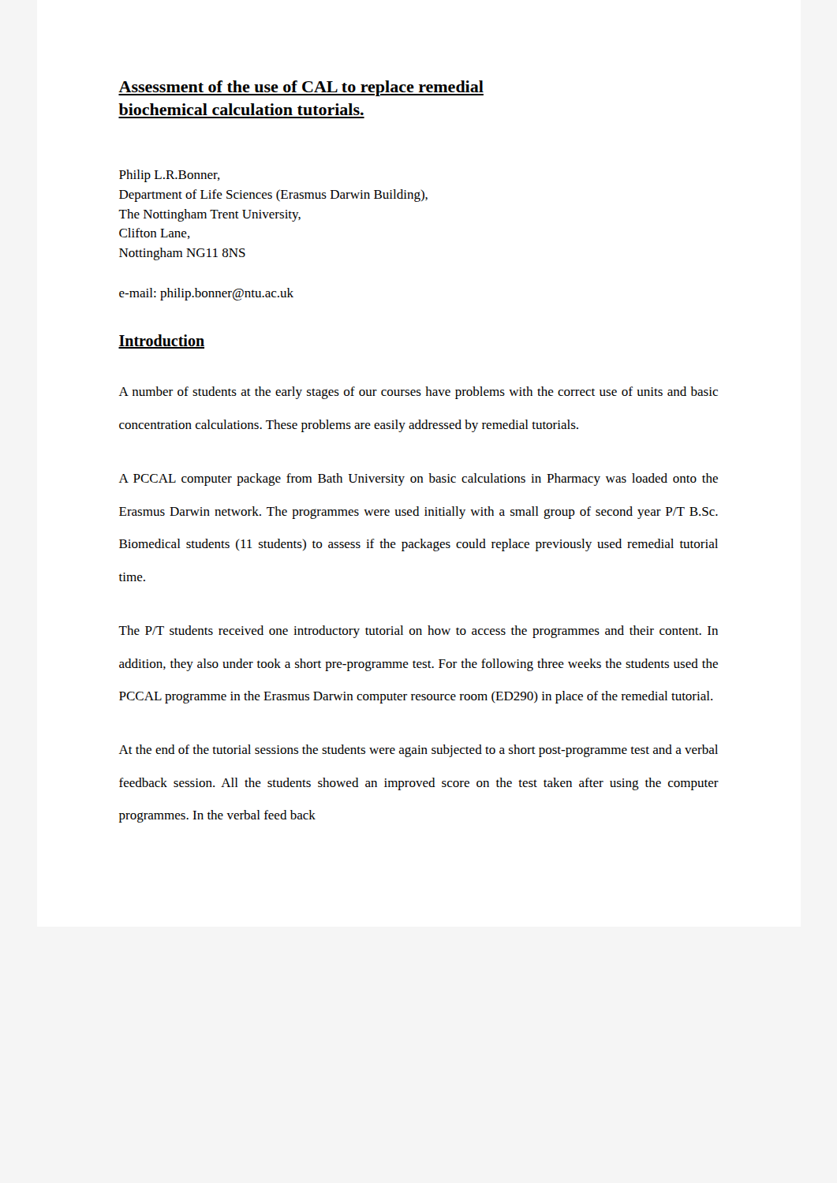Assessment of the use of CAL to replace remedial
biochemical calculation tutorials.
Philip L.R.Bonner,
Department of Life Sciences (Erasmus Darwin Building),
The Nottingham Trent University,
Clifton Lane,
Nottingham NG11 8NS
e-mail: philip.bonner@ntu.ac.uk
Introduction
A number of students at the early stages of our courses have problems with the correct use of units and basic concentration calculations. These problems are easily addressed by remedial tutorials.
A PCCAL computer package from Bath University on basic calculations in Pharmacy was loaded onto the Erasmus Darwin network. The programmes were used initially with a small group of second year P/T B.Sc. Biomedical students (11 students) to assess if the packages could replace previously used remedial tutorial time.
The P/T students received one introductory tutorial on how to access the programmes and their content. In addition, they also under took a short pre-programme test. For the following three weeks the students used the PCCAL programme in the Erasmus Darwin computer resource room (ED290) in place of the remedial tutorial.
At the end of the tutorial sessions the students were again subjected to a short post-programme test and a verbal feedback session. All the students showed an improved score on the test taken after using the computer programmes. In the verbal feed back